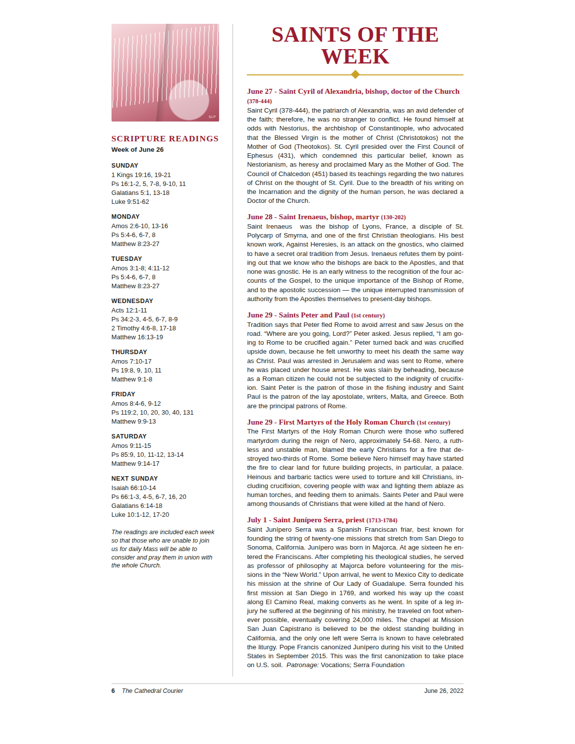SLP
Scripture Readings
Week of June 26
Sunday
1 Kings 19:16, 19-21
Ps 16:1-2, 5, 7-8, 9-10, 11
Galatians 5:1, 13-18
Luke 9:51-62
Monday
Amos 2:6-10, 13-16
Ps 5:4-6, 6-7, 8
Matthew 8:23-27
Tuesday
Amos 3:1-8; 4:11-12
Ps 5:4-6, 6-7, 8
Matthew 8:23-27
Wednesday
Acts 12:1-11
Ps 34:2-3, 4-5, 6-7, 8-9
2 Timothy 4:6-8, 17-18
Matthew 16:13-19
Thursday
Amos 7:10-17
Ps 19:8, 9, 10, 11
Matthew 9:1-8
Friday
Amos 8:4-6, 9-12
Ps 119:2, 10, 20, 30, 40, 131
Matthew 9:9-13
Saturday
Amos 9:11-15
Ps 85:9, 10, 11-12, 13-14
Matthew 9:14-17
Next Sunday
Isaiah 66:10-14
Ps 66:1-3, 4-5, 6-7, 16, 20
Galatians 6:14-18
Luke 10:1-12, 17-20
The readings are included each week so that those who are unable to join us for daily Mass will be able to consider and pray them in union with the whole Church.
SAINTS OF THE WEEK
June 27 - Saint Cyril of Alexandria, bishop, doctor of the Church (378-444)
Saint Cyril (378-444), the patriarch of Alexandria, was an avid defender of the faith; therefore, he was no stranger to conflict. He found himself at odds with Nestorius, the archbishop of Constantinople, who advocated that the Blessed Virgin is the mother of Christ (Christotokos) not the Mother of God (Theotokos). St. Cyril presided over the First Council of Ephesus (431), which condemned this particular belief, known as Nestorianism, as heresy and proclaimed Mary as the Mother of God. The Council of Chalcedon (451) based its teachings regarding the two natures of Christ on the thought of St. Cyril. Due to the breadth of his writing on the Incarnation and the dignity of the human person, he was declared a Doctor of the Church.
June 28 - Saint Irenaeus, bishop, martyr (130-202)
Saint Irenaeus was the bishop of Lyons, France, a disciple of St. Polycarp of Smyrna, and one of the first Christian theologians. His best known work, Against Heresies, is an attack on the gnostics, who claimed to have a secret oral tradition from Jesus. Irenaeus refutes them by pointing out that we know who the bishops are back to the Apostles, and that none was gnostic. He is an early witness to the recognition of the four accounts of the Gospel, to the unique importance of the Bishop of Rome, and to the apostolic succession — the unique interrupted transmission of authority from the Apostles themselves to present-day bishops.
June 29 - Saints Peter and Paul (1st century)
Tradition says that Peter fled Rome to avoid arrest and saw Jesus on the road. “Where are you going, Lord?” Peter asked. Jesus replied, “I am going to Rome to be crucified again.” Peter turned back and was crucified upside down, because he felt unworthy to meet his death the same way as Christ. Paul was arrested in Jerusalem and was sent to Rome, where he was placed under house arrest. He was slain by beheading, because as a Roman citizen he could not be subjected to the indignity of crucifixion. Saint Peter is the patron of those in the fishing industry and Saint Paul is the patron of the lay apostolate, writers, Malta, and Greece. Both are the principal patrons of Rome.
June 29 - First Martyrs of the Holy Roman Church (1st century)
The First Martyrs of the Holy Roman Church were those who suffered martyrdom during the reign of Nero, approximately 54-68. Nero, a ruthless and unstable man, blamed the early Christians for a fire that destroyed two-thirds of Rome. Some believe Nero himself may have started the fire to clear land for future building projects, in particular, a palace. Heinous and barbaric tactics were used to torture and kill Christians, including crucifixion, covering people with wax and lighting them ablaze as human torches, and feeding them to animals. Saints Peter and Paul were among thousands of Christians that were killed at the hand of Nero.
July 1 - Saint Junípero Serra, priest (1713-1784)
Saint Junípero Serra was a Spanish Franciscan friar, best known for founding the string of twenty-one missions that stretch from San Diego to Sonoma, California. Junípero was born in Majorca. At age sixteen he entered the Franciscans. After completing his theological studies, he served as professor of philosophy at Majorca before volunteering for the missions in the “New World.” Upon arrival, he went to Mexico City to dedicate his mission at the shrine of Our Lady of Guadalupe. Serra founded his first mission at San Diego in 1769, and worked his way up the coast along El Camino Real, making converts as he went. In spite of a leg injury he suffered at the beginning of his ministry, he traveled on foot whenever possible, eventually covering 24,000 miles. The chapel at Mission San Juan Capistrano is believed to be the oldest standing building in California, and the only one left were Serra is known to have celebrated the liturgy. Pope Francis canonized Junípero during his visit to the United States in September 2015. This was the first canonization to take place on U.S. soil. Patronage: Vocations; Serra Foundation
6 The Cathedral Courier
June 26, 2022